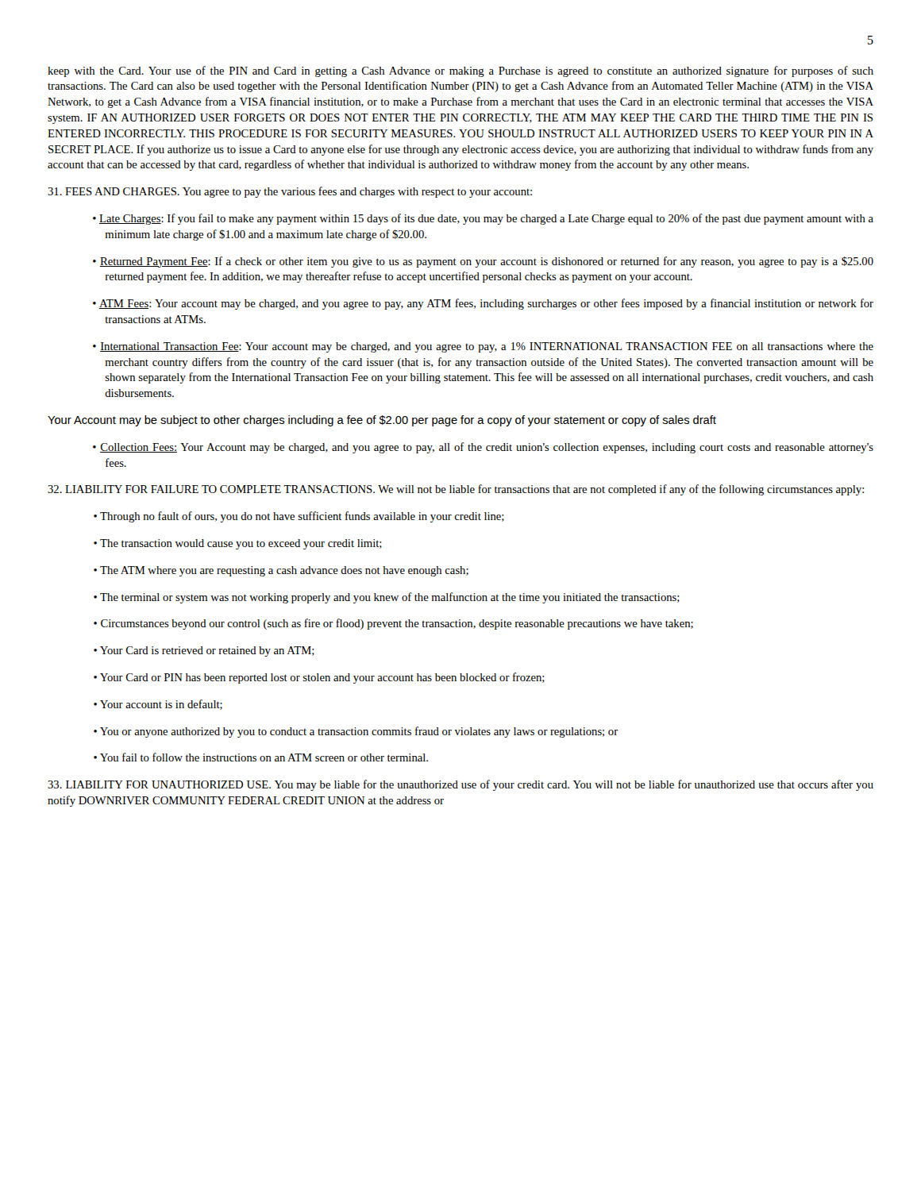5
keep with the Card. Your use of the PIN and Card in getting a Cash Advance or making a Purchase is agreed to constitute an authorized signature for purposes of such transactions. The Card can also be used together with the Personal Identification Number (PIN) to get a Cash Advance from an Automated Teller Machine (ATM) in the VISA Network, to get a Cash Advance from a VISA financial institution, or to make a Purchase from a merchant that uses the Card in an electronic terminal that accesses the VISA system. IF AN AUTHORIZED USER FORGETS OR DOES NOT ENTER THE PIN CORRECTLY, THE ATM MAY KEEP THE CARD THE THIRD TIME THE PIN IS ENTERED INCORRECTLY. THIS PROCEDURE IS FOR SECURITY MEASURES. YOU SHOULD INSTRUCT ALL AUTHORIZED USERS TO KEEP YOUR PIN IN A SECRET PLACE. If you authorize us to issue a Card to anyone else for use through any electronic access device, you are authorizing that individual to withdraw funds from any account that can be accessed by that card, regardless of whether that individual is authorized to withdraw money from the account by any other means.
31. FEES AND CHARGES. You agree to pay the various fees and charges with respect to your account:
• Late Charges: If you fail to make any payment within 15 days of its due date, you may be charged a Late Charge equal to 20% of the past due payment amount with a minimum late charge of $1.00 and a maximum late charge of $20.00.
• Returned Payment Fee: If a check or other item you give to us as payment on your account is dishonored or returned for any reason, you agree to pay is a $25.00 returned payment fee. In addition, we may thereafter refuse to accept uncertified personal checks as payment on your account.
• ATM Fees: Your account may be charged, and you agree to pay, any ATM fees, including surcharges or other fees imposed by a financial institution or network for transactions at ATMs.
• International Transaction Fee: Your account may be charged, and you agree to pay, a 1% INTERNATIONAL TRANSACTION FEE on all transactions where the merchant country differs from the country of the card issuer (that is, for any transaction outside of the United States). The converted transaction amount will be shown separately from the International Transaction Fee on your billing statement. This fee will be assessed on all international purchases, credit vouchers, and cash disbursements.
Your Account may be subject to other charges including a fee of $2.00 per page for a copy of your statement or copy of sales draft
• Collection Fees: Your Account may be charged, and you agree to pay, all of the credit union's collection expenses, including court costs and reasonable attorney's fees.
32. LIABILITY FOR FAILURE TO COMPLETE TRANSACTIONS. We will not be liable for transactions that are not completed if any of the following circumstances apply:
• Through no fault of ours, you do not have sufficient funds available in your credit line;
• The transaction would cause you to exceed your credit limit;
• The ATM where you are requesting a cash advance does not have enough cash;
• The terminal or system was not working properly and you knew of the malfunction at the time you initiated the transactions;
• Circumstances beyond our control (such as fire or flood) prevent the transaction, despite reasonable precautions we have taken;
• Your Card is retrieved or retained by an ATM;
• Your Card or PIN has been reported lost or stolen and your account has been blocked or frozen;
• Your account is in default;
• You or anyone authorized by you to conduct a transaction commits fraud or violates any laws or regulations; or
• You fail to follow the instructions on an ATM screen or other terminal.
33. LIABILITY FOR UNAUTHORIZED USE. You may be liable for the unauthorized use of your credit card. You will not be liable for unauthorized use that occurs after you notify DOWNRIVER COMMUNITY FEDERAL CREDIT UNION at the address or